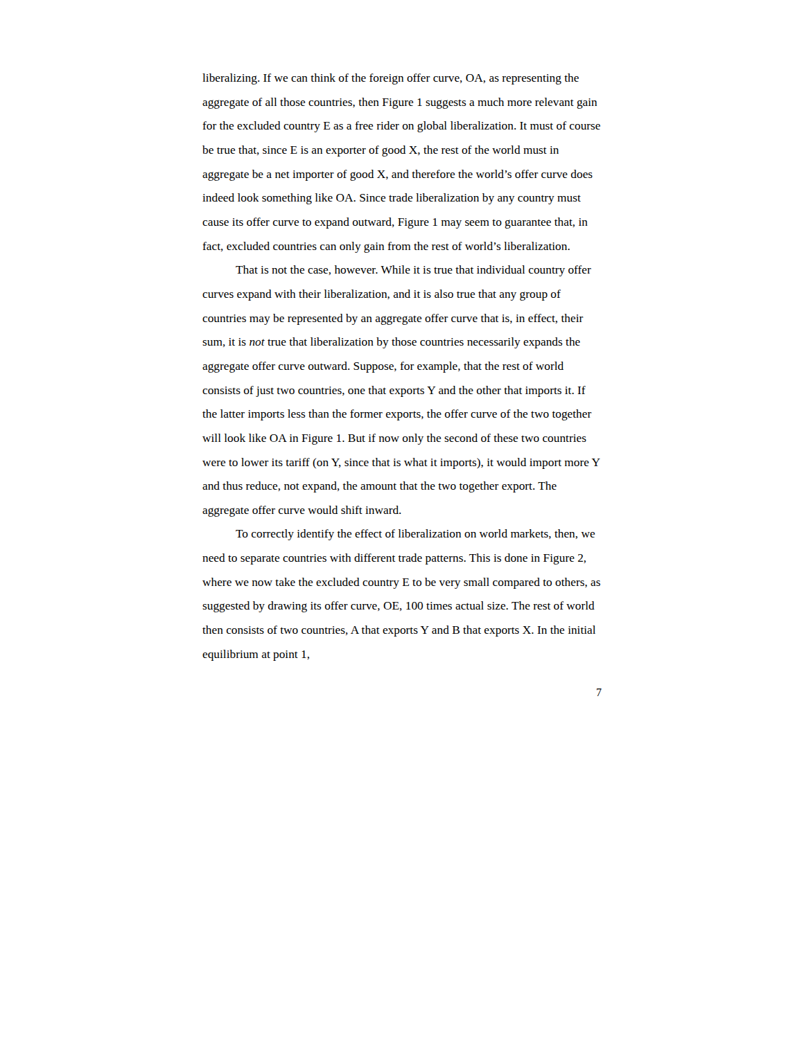liberalizing. If we can think of the foreign offer curve, OA, as representing the aggregate of all those countries, then Figure 1 suggests a much more relevant gain for the excluded country E as a free rider on global liberalization. It must of course be true that, since E is an exporter of good X, the rest of the world must in aggregate be a net importer of good X, and therefore the world’s offer curve does indeed look something like OA. Since trade liberalization by any country must cause its offer curve to expand outward, Figure 1 may seem to guarantee that, in fact, excluded countries can only gain from the rest of world’s liberalization.
That is not the case, however. While it is true that individual country offer curves expand with their liberalization, and it is also true that any group of countries may be represented by an aggregate offer curve that is, in effect, their sum, it is not true that liberalization by those countries necessarily expands the aggregate offer curve outward. Suppose, for example, that the rest of world consists of just two countries, one that exports Y and the other that imports it. If the latter imports less than the former exports, the offer curve of the two together will look like OA in Figure 1. But if now only the second of these two countries were to lower its tariff (on Y, since that is what it imports), it would import more Y and thus reduce, not expand, the amount that the two together export. The aggregate offer curve would shift inward.
To correctly identify the effect of liberalization on world markets, then, we need to separate countries with different trade patterns. This is done in Figure 2, where we now take the excluded country E to be very small compared to others, as suggested by drawing its offer curve, OE, 100 times actual size. The rest of world then consists of two countries, A that exports Y and B that exports X. In the initial equilibrium at point 1,
7